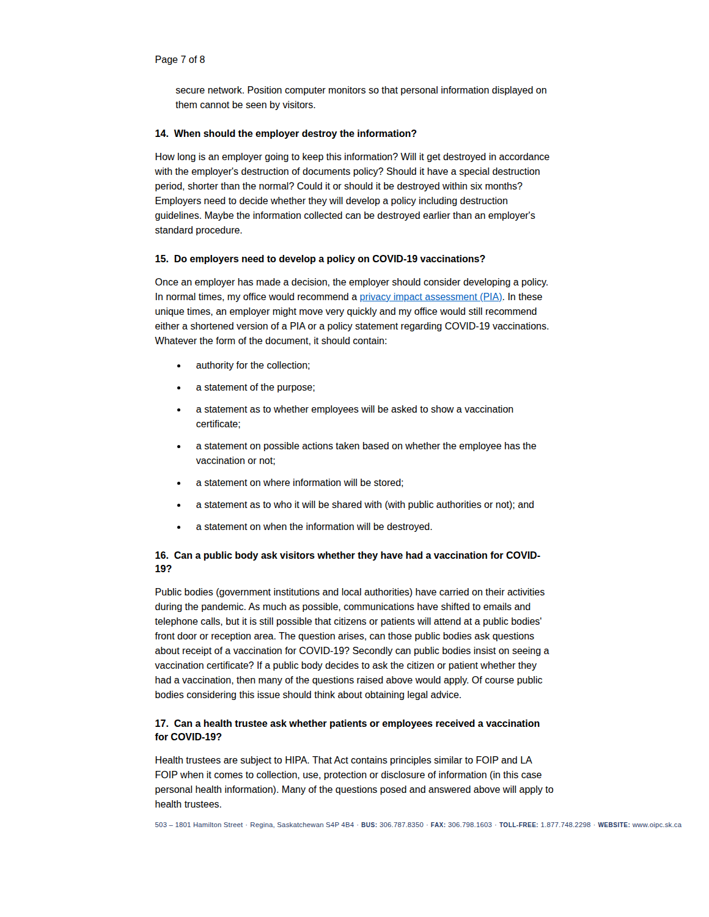Page 7 of 8
secure network. Position computer monitors so that personal information displayed on them cannot be seen by visitors.
14. When should the employer destroy the information?
How long is an employer going to keep this information? Will it get destroyed in accordance with the employer's destruction of documents policy? Should it have a special destruction period, shorter than the normal? Could it or should it be destroyed within six months? Employers need to decide whether they will develop a policy including destruction guidelines. Maybe the information collected can be destroyed earlier than an employer's standard procedure.
15. Do employers need to develop a policy on COVID-19 vaccinations?
Once an employer has made a decision, the employer should consider developing a policy. In normal times, my office would recommend a privacy impact assessment (PIA). In these unique times, an employer might move very quickly and my office would still recommend either a shortened version of a PIA or a policy statement regarding COVID-19 vaccinations. Whatever the form of the document, it should contain:
authority for the collection;
a statement of the purpose;
a statement as to whether employees will be asked to show a vaccination certificate;
a statement on possible actions taken based on whether the employee has the vaccination or not;
a statement on where information will be stored;
a statement as to who it will be shared with (with public authorities or not); and
a statement on when the information will be destroyed.
16. Can a public body ask visitors whether they have had a vaccination for COVID-19?
Public bodies (government institutions and local authorities) have carried on their activities during the pandemic. As much as possible, communications have shifted to emails and telephone calls, but it is still possible that citizens or patients will attend at a public bodies' front door or reception area. The question arises, can those public bodies ask questions about receipt of a vaccination for COVID-19? Secondly can public bodies insist on seeing a vaccination certificate? If a public body decides to ask the citizen or patient whether they had a vaccination, then many of the questions raised above would apply. Of course public bodies considering this issue should think about obtaining legal advice.
17. Can a health trustee ask whether patients or employees received a vaccination for COVID-19?
Health trustees are subject to HIPA. That Act contains principles similar to FOIP and LA FOIP when it comes to collection, use, protection or disclosure of information (in this case personal health information). Many of the questions posed and answered above will apply to health trustees.
503 – 1801 Hamilton Street·Regina, Saskatchewan S4P 4B4·BUS: 306.787.8350·FAX: 306.798.1603·TOLL-FREE: 1.877.748.2298·WEBSITE: www.oipc.sk.ca